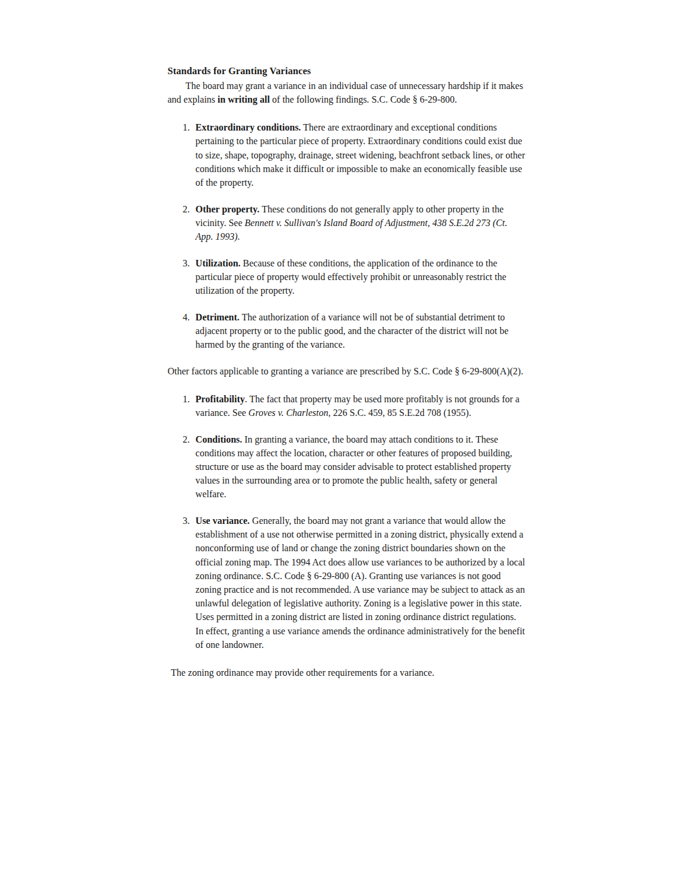Standards for Granting Variances
The board may grant a variance in an individual case of unnecessary hardship if it makes and explains in writing all of the following findings. S.C. Code § 6-29-800.
Extraordinary conditions. There are extraordinary and exceptional conditions pertaining to the particular piece of property. Extraordinary conditions could exist due to size, shape, topography, drainage, street widening, beachfront setback lines, or other conditions which make it difficult or impossible to make an economically feasible use of the property.
Other property. These conditions do not generally apply to other property in the vicinity. See Bennett v. Sullivan's Island Board of Adjustment, 438 S.E.2d 273 (Ct. App. 1993).
Utilization. Because of these conditions, the application of the ordinance to the particular piece of property would effectively prohibit or unreasonably restrict the utilization of the property.
Detriment. The authorization of a variance will not be of substantial detriment to adjacent property or to the public good, and the character of the district will not be harmed by the granting of the variance.
Other factors applicable to granting a variance are prescribed by S.C. Code § 6-29-800(A)(2).
Profitability. The fact that property may be used more profitably is not grounds for a variance. See Groves v. Charleston, 226 S.C. 459, 85 S.E.2d 708 (1955).
Conditions. In granting a variance, the board may attach conditions to it. These conditions may affect the location, character or other features of proposed building, structure or use as the board may consider advisable to protect established property values in the surrounding area or to promote the public health, safety or general welfare.
Use variance. Generally, the board may not grant a variance that would allow the establishment of a use not otherwise permitted in a zoning district, physically extend a nonconforming use of land or change the zoning district boundaries shown on the official zoning map. The 1994 Act does allow use variances to be authorized by a local zoning ordinance. S.C. Code § 6-29-800 (A). Granting use variances is not good zoning practice and is not recommended. A use variance may be subject to attack as an unlawful delegation of legislative authority. Zoning is a legislative power in this state. Uses permitted in a zoning district are listed in zoning ordinance district regulations. In effect, granting a use variance amends the ordinance administratively for the benefit of one landowner.
The zoning ordinance may provide other requirements for a variance.